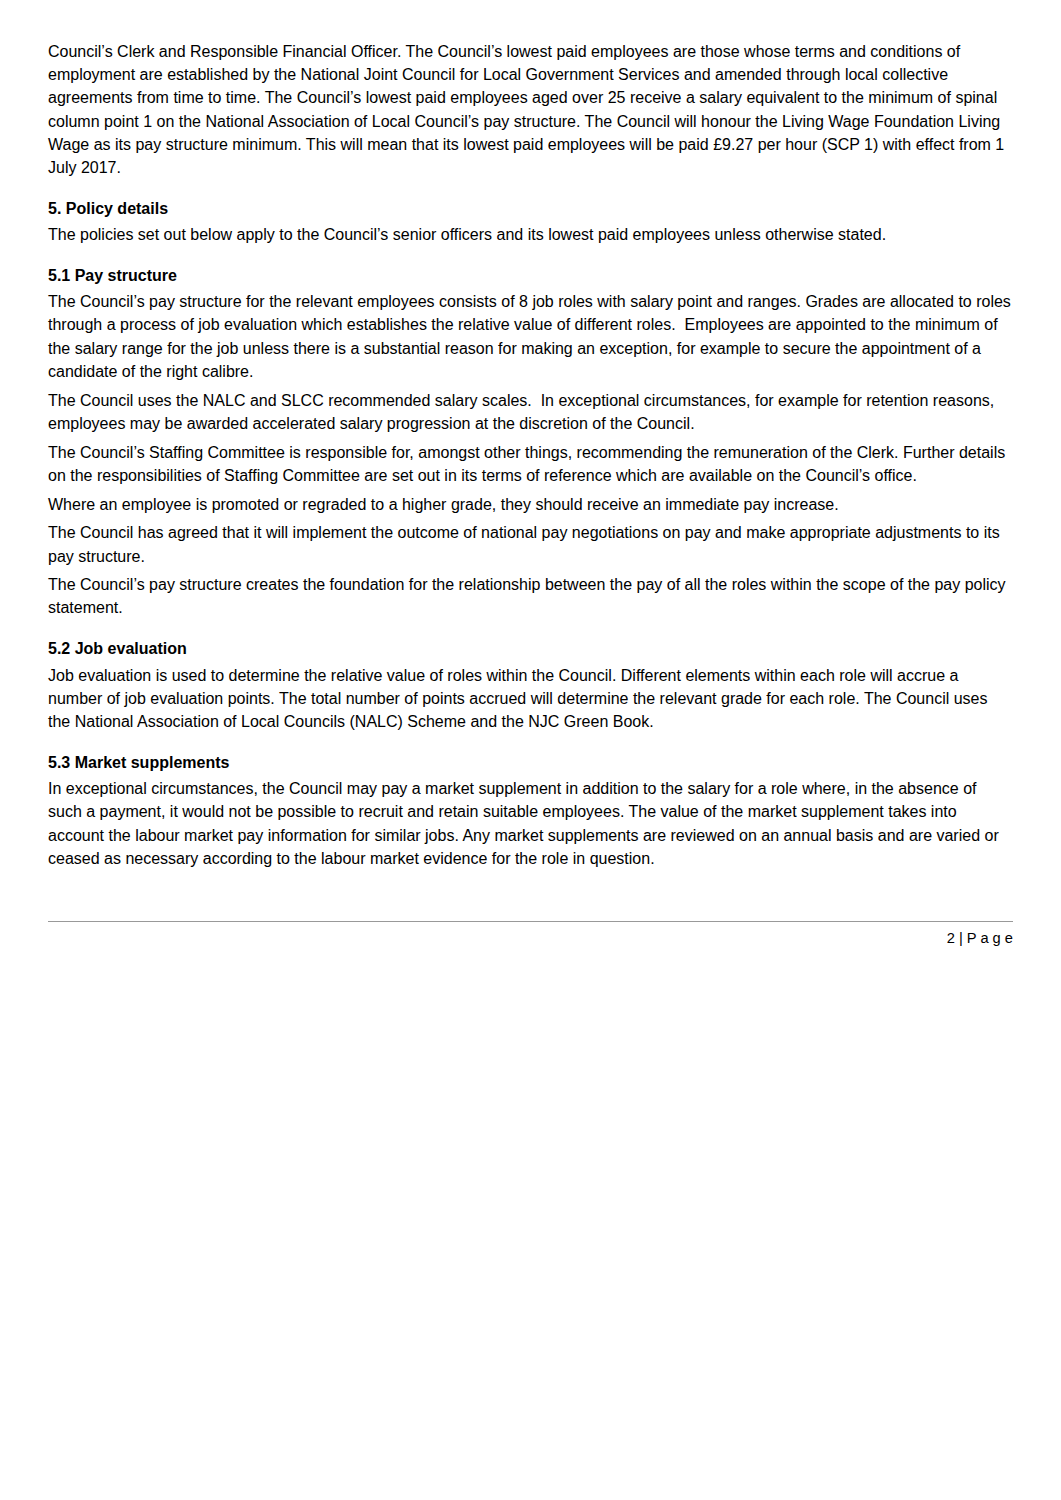Council’s Clerk and Responsible Financial Officer. The Council’s lowest paid employees are those whose terms and conditions of employment are established by the National Joint Council for Local Government Services and amended through local collective agreements from time to time. The Council’s lowest paid employees aged over 25 receive a salary equivalent to the minimum of spinal column point 1 on the National Association of Local Council’s pay structure. The Council will honour the Living Wage Foundation Living Wage as its pay structure minimum. This will mean that its lowest paid employees will be paid £9.27 per hour (SCP 1) with effect from 1 July 2017.
5. Policy details
The policies set out below apply to the Council’s senior officers and its lowest paid employees unless otherwise stated.
5.1 Pay structure
The Council’s pay structure for the relevant employees consists of 8 job roles with salary point and ranges. Grades are allocated to roles through a process of job evaluation which establishes the relative value of different roles. Employees are appointed to the minimum of the salary range for the job unless there is a substantial reason for making an exception, for example to secure the appointment of a candidate of the right calibre.
The Council uses the NALC and SLCC recommended salary scales. In exceptional circumstances, for example for retention reasons, employees may be awarded accelerated salary progression at the discretion of the Council.
The Council’s Staffing Committee is responsible for, amongst other things, recommending the remuneration of the Clerk. Further details on the responsibilities of Staffing Committee are set out in its terms of reference which are available on the Council’s office.
Where an employee is promoted or regraded to a higher grade, they should receive an immediate pay increase.
The Council has agreed that it will implement the outcome of national pay negotiations on pay and make appropriate adjustments to its pay structure.
The Council’s pay structure creates the foundation for the relationship between the pay of all the roles within the scope of the pay policy statement.
5.2 Job evaluation
Job evaluation is used to determine the relative value of roles within the Council. Different elements within each role will accrue a number of job evaluation points. The total number of points accrued will determine the relevant grade for each role. The Council uses the National Association of Local Councils (NALC) Scheme and the NJC Green Book.
5.3 Market supplements
In exceptional circumstances, the Council may pay a market supplement in addition to the salary for a role where, in the absence of such a payment, it would not be possible to recruit and retain suitable employees. The value of the market supplement takes into account the labour market pay information for similar jobs. Any market supplements are reviewed on an annual basis and are varied or ceased as necessary according to the labour market evidence for the role in question.
2 | P a g e